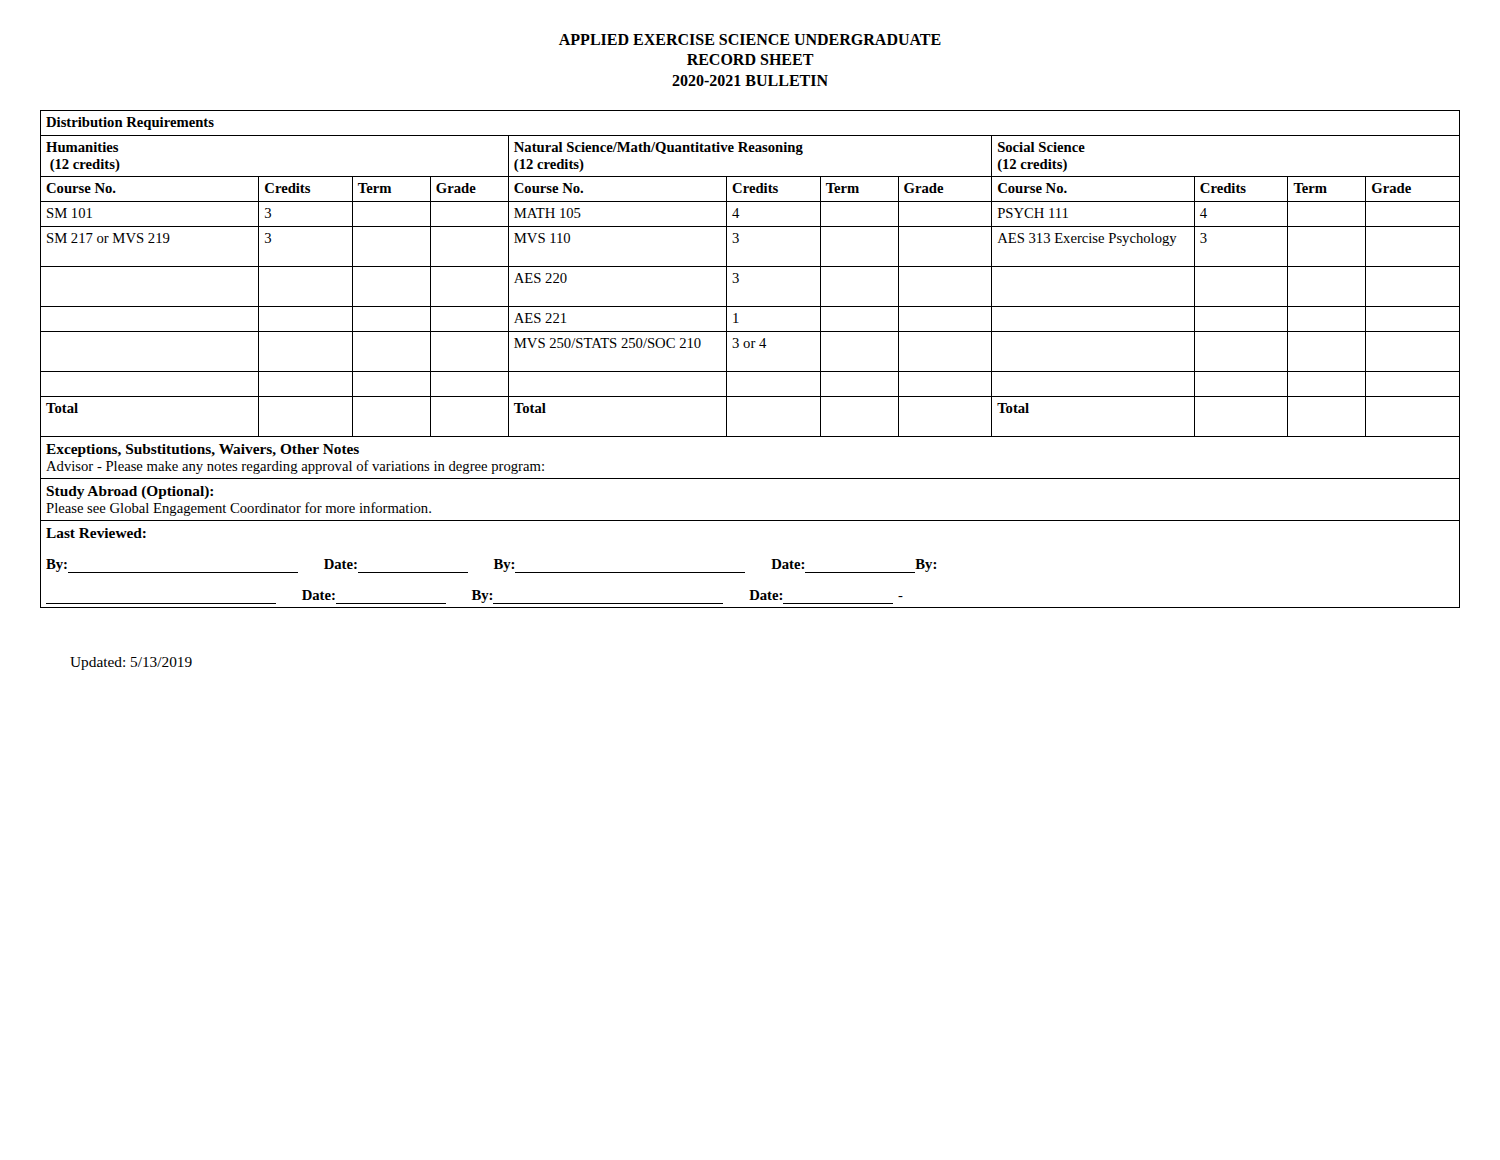APPLIED EXERCISE SCIENCE UNDERGRADUATE
RECORD SHEET
2020-2021 BULLETIN
| Distribution Requirements |
| Humanities (12 credits) | Natural Science/Math/Quantitative Reasoning (12 credits) | Social Science (12 credits) |
| Course No. | Credits | Term | Grade | Course No. | Credits | Term | Grade | Course No. | Credits | Term | Grade |
| SM 101 | 3 | | | MATH 105 | 4 | | | PSYCH 111 | 4 | | |
| SM 217 or MVS 219 | 3 | | | MVS 110 | 3 | | | AES 313 Exercise Psychology | 3 | | |
| | | | | AES 220 | 3 | | | | | | |
| | | | | AES 221 | 1 | | | | | | |
| | | | | MVS 250/STATS 250/SOC 210 | 3 or 4 | | | | | | |
| Total | | | | Total | | | | Total | | | |
| Exceptions, Substitutions, Waivers, Other Notes Advisor - Please make any notes regarding approval of variations in degree program: |
| Study Abroad (Optional): Please see Global Engagement Coordinator for more information. |
| Last Reviewed: By: Date: By: Date: By: Date: By: Date: - |
Updated: 5/13/2019